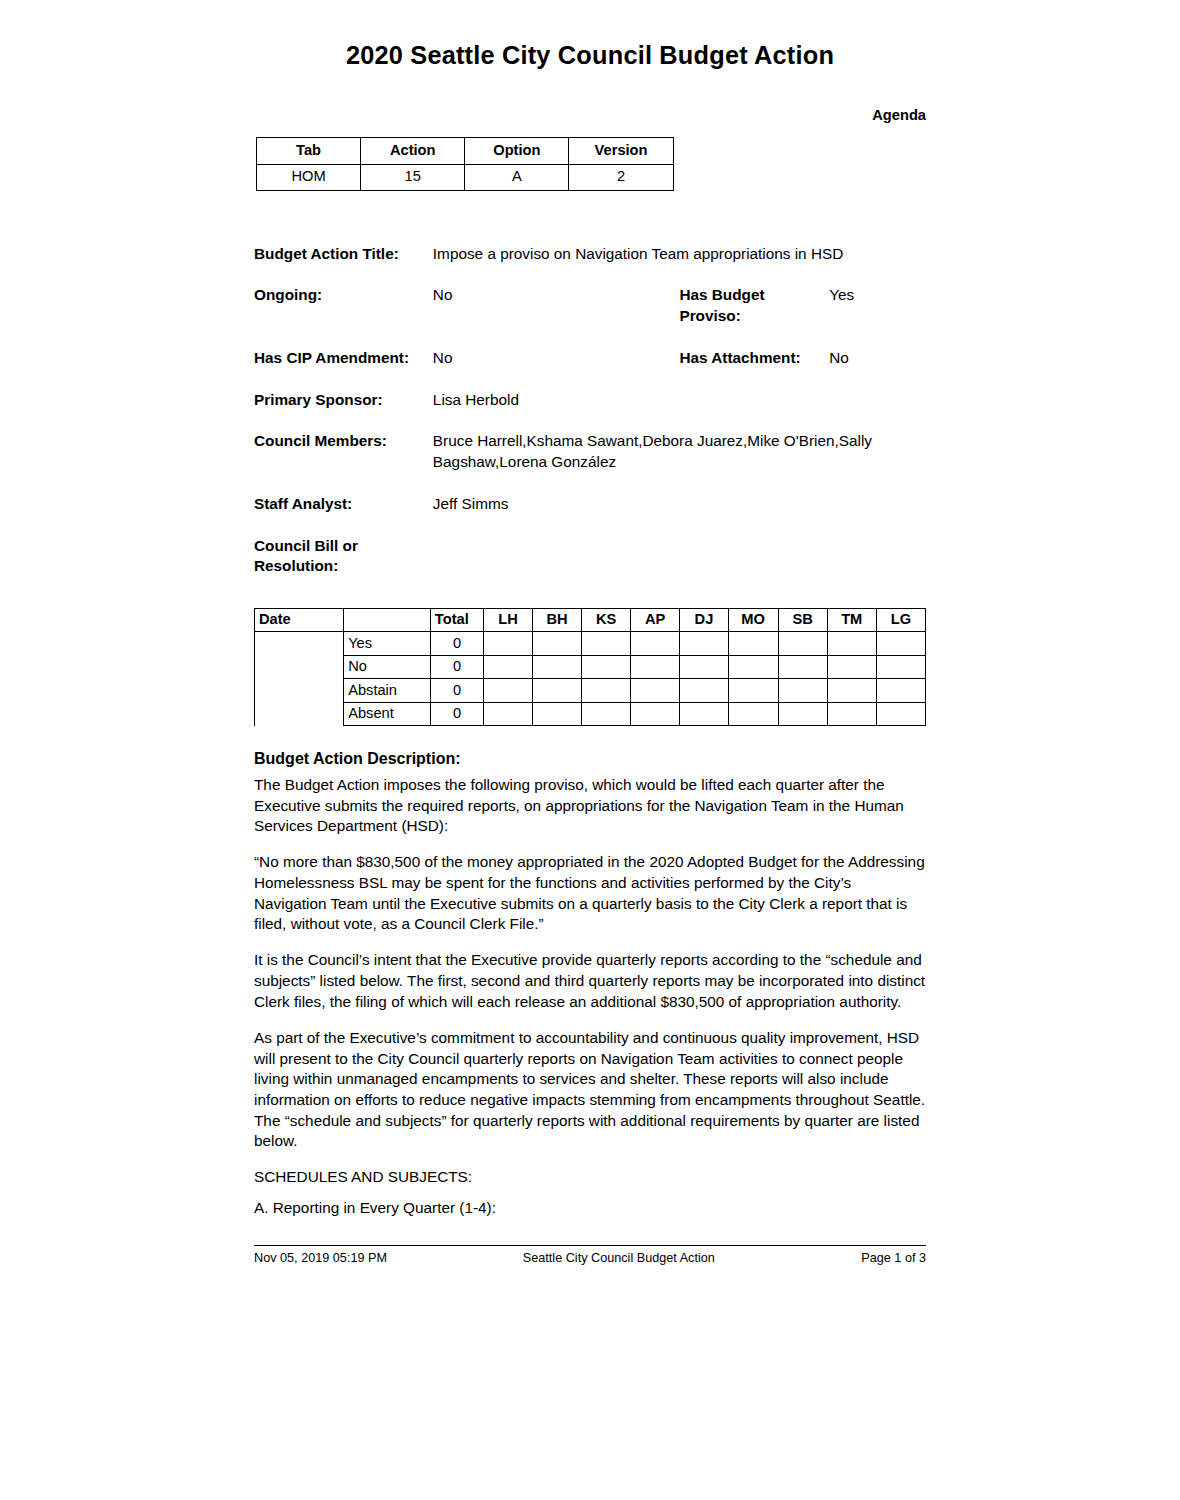2020 Seattle City Council Budget Action
Agenda
| Tab | Action | Option | Version |
| --- | --- | --- | --- |
| HOM | 15 | A | 2 |
| Budget Action Title: | Impose a proviso on Navigation Team appropriations in HSD |
| Ongoing: | No | Has Budget Proviso: | Yes |
| Has CIP Amendment: | No | Has Attachment: | No |
| Primary Sponsor: | Lisa Herbold |
| Council Members: | Bruce Harrell,Kshama Sawant,Debora Juarez,Mike O'Brien,Sally Bagshaw,Lorena González |
| Staff Analyst: | Jeff Simms |
| Council Bill or Resolution: | |
| Date | | Total | LH | BH | KS | AP | DJ | MO | SB | TM | LG |
| --- | --- | --- | --- | --- | --- | --- | --- | --- | --- | --- | --- |
| | Yes | 0 | | | | | | | | | |
| No | 0 | | | | | | | | | |
| Abstain | 0 | | | | | | | | | |
| Absent | 0 | | | | | | | | | |
Budget Action Description:
The Budget Action imposes the following proviso, which would be lifted each quarter after the Executive submits the required reports, on appropriations for the Navigation Team in the Human Services Department (HSD):
“No more than $830,500 of the money appropriated in the 2020 Adopted Budget for the Addressing Homelessness BSL may be spent for the functions and activities performed by the City’s Navigation Team until the Executive submits on a quarterly basis to the City Clerk a report that is filed, without vote, as a Council Clerk File.”
It is the Council’s intent that the Executive provide quarterly reports according to the “schedule and subjects” listed below. The first, second and third quarterly reports may be incorporated into distinct Clerk files, the filing of which will each release an additional $830,500 of appropriation authority.
As part of the Executive’s commitment to accountability and continuous quality improvement, HSD will present to the City Council quarterly reports on Navigation Team activities to connect people living within unmanaged encampments to services and shelter. These reports will also include information on efforts to reduce negative impacts stemming from encampments throughout Seattle. The “schedule and subjects” for quarterly reports with additional requirements by quarter are listed below.
SCHEDULES AND SUBJECTS:
A. Reporting in Every Quarter (1-4):
Nov 05, 2019 05:19 PM
Seattle City Council Budget Action
Page 1 of 3